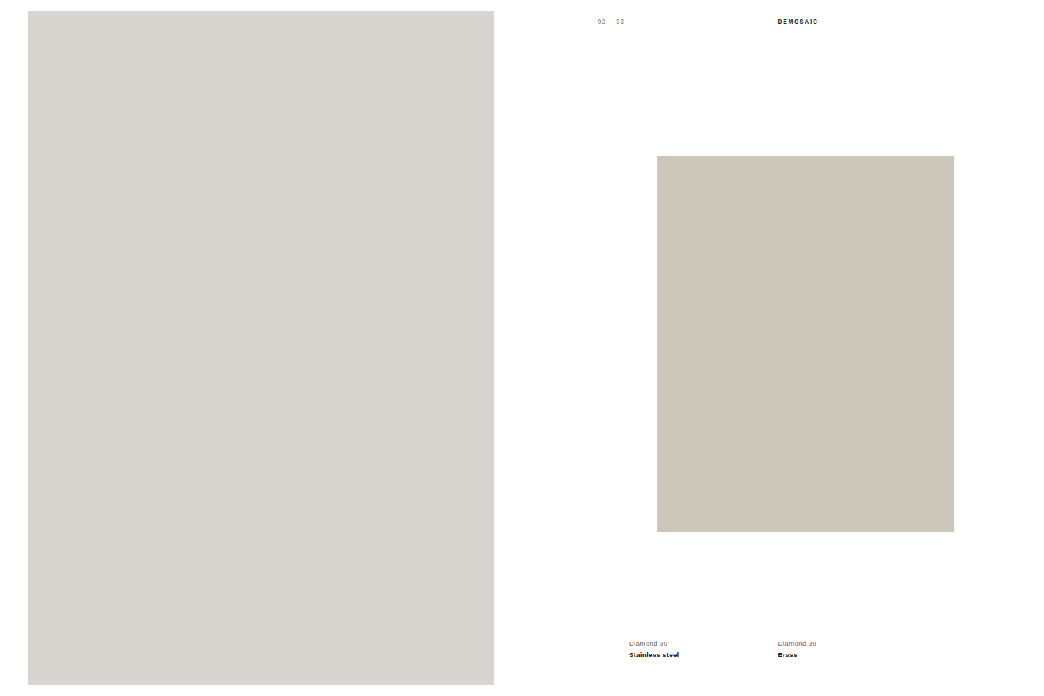Surfaces
92 — 93 Demosaic
Diamond 30
Stainless steel
Diamond 30
Brass